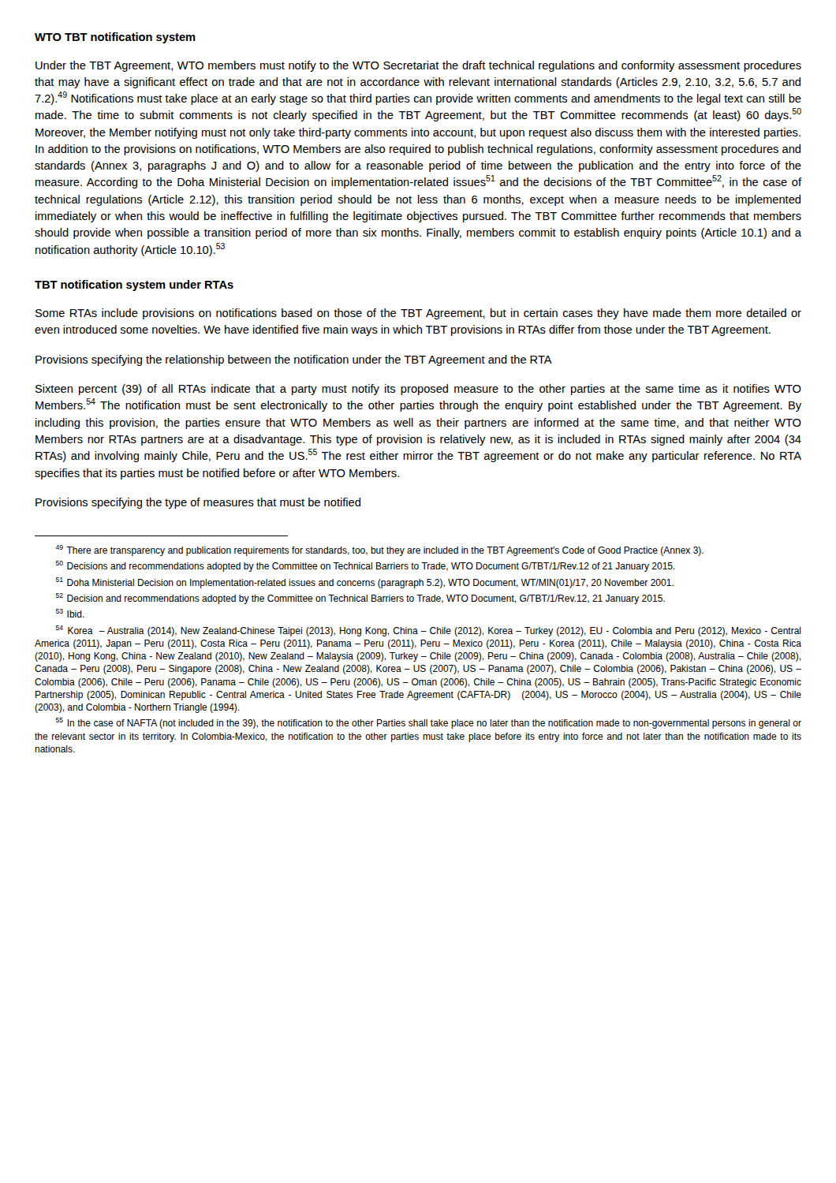WTO TBT notification system
Under the TBT Agreement, WTO members must notify to the WTO Secretariat the draft technical regulations and conformity assessment procedures that may have a significant effect on trade and that are not in accordance with relevant international standards (Articles 2.9, 2.10, 3.2, 5.6, 5.7 and 7.2).49 Notifications must take place at an early stage so that third parties can provide written comments and amendments to the legal text can still be made. The time to submit comments is not clearly specified in the TBT Agreement, but the TBT Committee recommends (at least) 60 days.50 Moreover, the Member notifying must not only take third-party comments into account, but upon request also discuss them with the interested parties. In addition to the provisions on notifications, WTO Members are also required to publish technical regulations, conformity assessment procedures and standards (Annex 3, paragraphs J and O) and to allow for a reasonable period of time between the publication and the entry into force of the measure. According to the Doha Ministerial Decision on implementation-related issues51 and the decisions of the TBT Committee52, in the case of technical regulations (Article 2.12), this transition period should be not less than 6 months, except when a measure needs to be implemented immediately or when this would be ineffective in fulfilling the legitimate objectives pursued. The TBT Committee further recommends that members should provide when possible a transition period of more than six months. Finally, members commit to establish enquiry points (Article 10.1) and a notification authority (Article 10.10).53
TBT notification system under RTAs
Some RTAs include provisions on notifications based on those of the TBT Agreement, but in certain cases they have made them more detailed or even introduced some novelties. We have identified five main ways in which TBT provisions in RTAs differ from those under the TBT Agreement.
Provisions specifying the relationship between the notification under the TBT Agreement and the RTA
Sixteen percent (39) of all RTAs indicate that a party must notify its proposed measure to the other parties at the same time as it notifies WTO Members.54 The notification must be sent electronically to the other parties through the enquiry point established under the TBT Agreement. By including this provision, the parties ensure that WTO Members as well as their partners are informed at the same time, and that neither WTO Members nor RTAs partners are at a disadvantage. This type of provision is relatively new, as it is included in RTAs signed mainly after 2004 (34 RTAs) and involving mainly Chile, Peru and the US.55 The rest either mirror the TBT agreement or do not make any particular reference. No RTA specifies that its parties must be notified before or after WTO Members.
Provisions specifying the type of measures that must be notified
49 There are transparency and publication requirements for standards, too, but they are included in the TBT Agreement's Code of Good Practice (Annex 3).
50 Decisions and recommendations adopted by the Committee on Technical Barriers to Trade, WTO Document G/TBT/1/Rev.12 of 21 January 2015.
51 Doha Ministerial Decision on Implementation-related issues and concerns (paragraph 5.2), WTO Document, WT/MIN(01)/17, 20 November 2001.
52 Decision and recommendations adopted by the Committee on Technical Barriers to Trade, WTO Document, G/TBT/1/Rev.12, 21 January 2015.
53 Ibid.
54 Korea – Australia (2014), New Zealand-Chinese Taipei (2013), Hong Kong, China – Chile (2012), Korea – Turkey (2012), EU - Colombia and Peru (2012), Mexico - Central America (2011), Japan – Peru (2011), Costa Rica – Peru (2011), Panama – Peru (2011), Peru – Mexico (2011), Peru - Korea (2011), Chile – Malaysia (2010), China - Costa Rica (2010), Hong Kong, China - New Zealand (2010), New Zealand – Malaysia (2009), Turkey – Chile (2009), Peru – China (2009), Canada - Colombia (2008), Australia – Chile (2008), Canada – Peru (2008), Peru – Singapore (2008), China - New Zealand (2008), Korea – US (2007), US – Panama (2007), Chile – Colombia (2006), Pakistan – China (2006), US – Colombia (2006), Chile – Peru (2006), Panama – Chile (2006), US – Peru (2006), US – Oman (2006), Chile – China (2005), US – Bahrain (2005), Trans-Pacific Strategic Economic Partnership (2005), Dominican Republic - Central America - United States Free Trade Agreement (CAFTA-DR) (2004), US – Morocco (2004), US – Australia (2004), US – Chile (2003), and Colombia - Northern Triangle (1994).
55 In the case of NAFTA (not included in the 39), the notification to the other Parties shall take place no later than the notification made to non-governmental persons in general or the relevant sector in its territory. In Colombia-Mexico, the notification to the other parties must take place before its entry into force and not later than the notification made to its nationals.